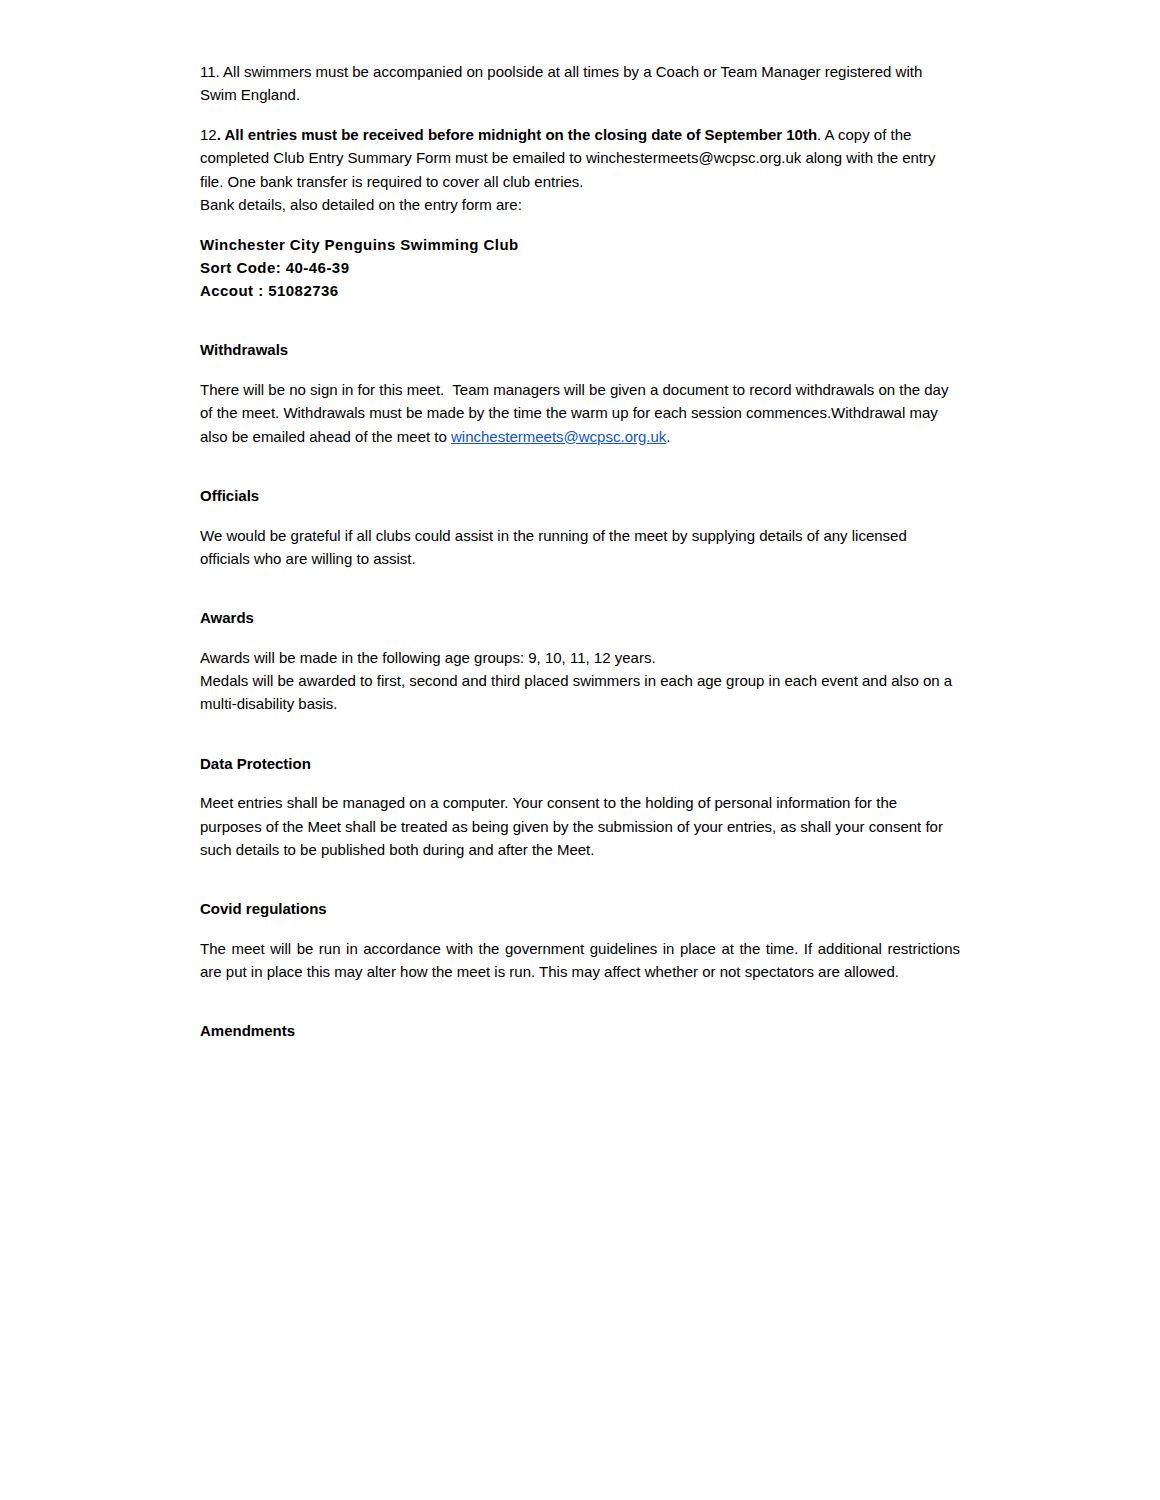11. All swimmers must be accompanied on poolside at all times by a Coach or Team Manager registered with Swim England.
12. All entries must be received before midnight on the closing date of September 10th. A copy of the completed Club Entry Summary Form must be emailed to winchestermeets@wcpsc.org.uk along with the entry file. One bank transfer is required to cover all club entries.
Bank details, also detailed on the entry form are:
Winchester City Penguins Swimming Club
Sort Code: 40-46-39
Accout : 51082736
Withdrawals
There will be no sign in for this meet. Team managers will be given a document to record withdrawals on the day of the meet. Withdrawals must be made by the time the warm up for each session commences.Withdrawal may also be emailed ahead of the meet to winchestermeets@wcpsc.org.uk.
Officials
We would be grateful if all clubs could assist in the running of the meet by supplying details of any licensed officials who are willing to assist.
Awards
Awards will be made in the following age groups: 9, 10, 11, 12 years.
Medals will be awarded to first, second and third placed swimmers in each age group in each event and also on a multi-disability basis.
Data Protection
Meet entries shall be managed on a computer. Your consent to the holding of personal information for the purposes of the Meet shall be treated as being given by the submission of your entries, as shall your consent for such details to be published both during and after the Meet.
Covid regulations
The meet will be run in accordance with the government guidelines in place at the time. If additional restrictions are put in place this may alter how the meet is run. This may affect whether or not spectators are allowed.
Amendments